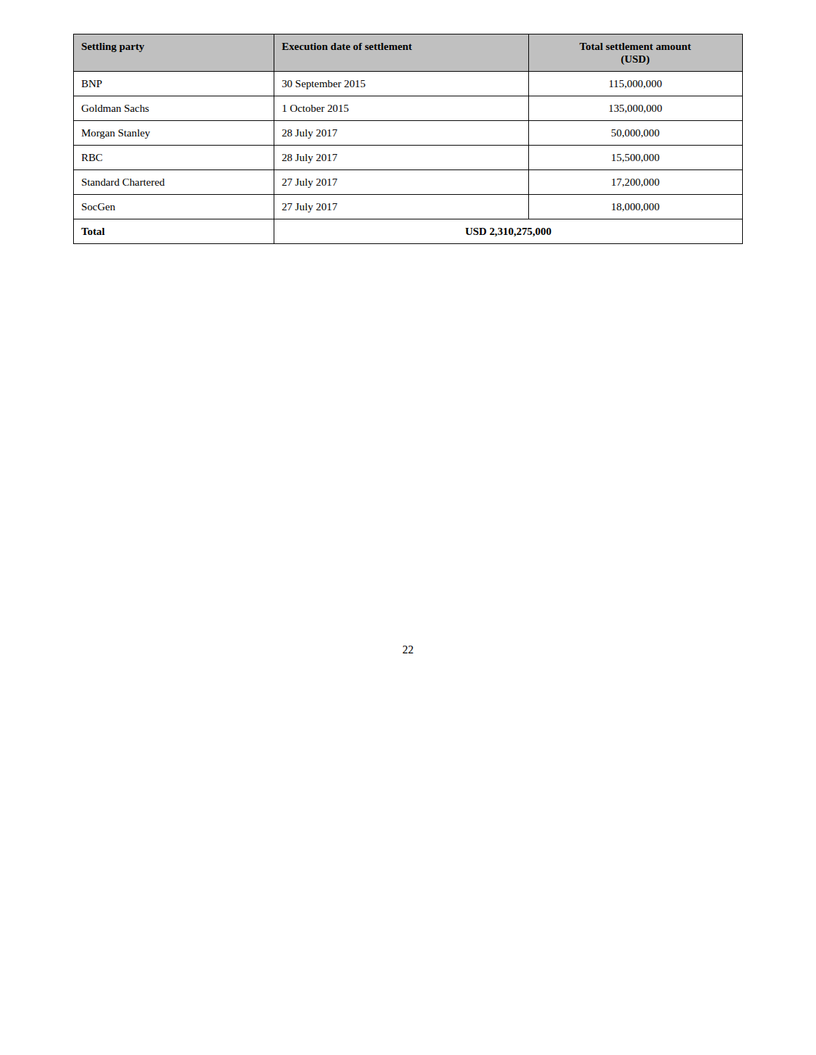| Settling party | Execution date of settlement | Total settlement amount (USD) |
| --- | --- | --- |
| BNP | 30 September 2015 | 115,000,000 |
| Goldman Sachs | 1 October 2015 | 135,000,000 |
| Morgan Stanley | 28 July 2017 | 50,000,000 |
| RBC | 28 July 2017 | 15,500,000 |
| Standard Chartered | 27 July 2017 | 17,200,000 |
| SocGen | 27 July 2017 | 18,000,000 |
| Total | USD 2,310,275,000 |
22